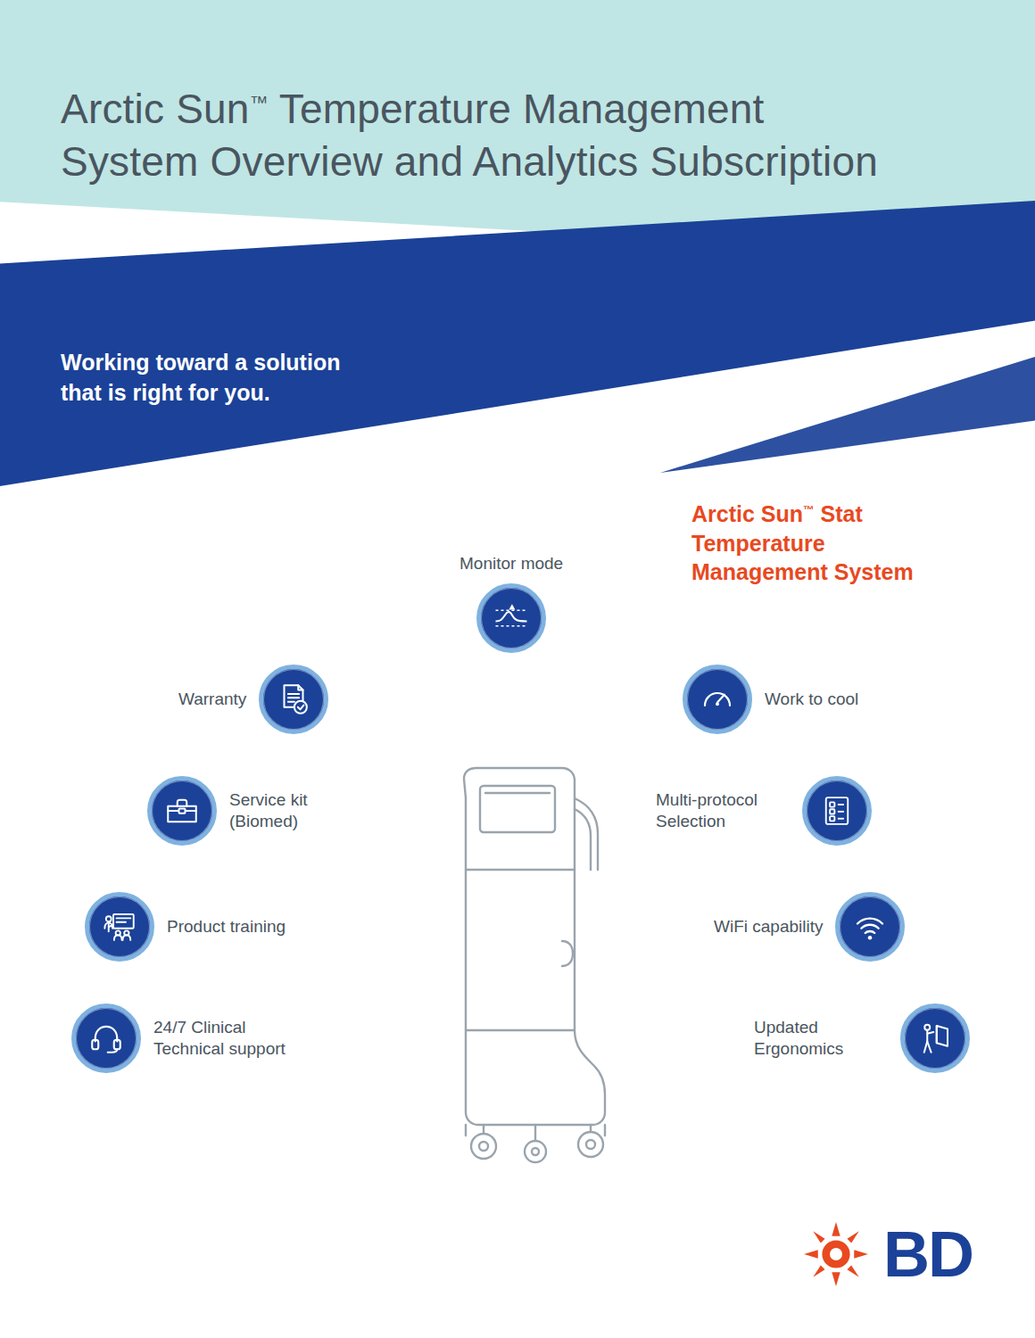Arctic Sun™ Temperature Management
System Overview and Analytics Subscription
Working toward a solution
that is right for you.
Arctic Sun™ Stat
Temperature
Management System
Monitor mode
Warranty
Service kit
(Biomed)
Product training
24/7 Clinical
Technical support
Work to cool
Multi-protocol
Selection
WiFi capability
Updated
Ergonomics
BD